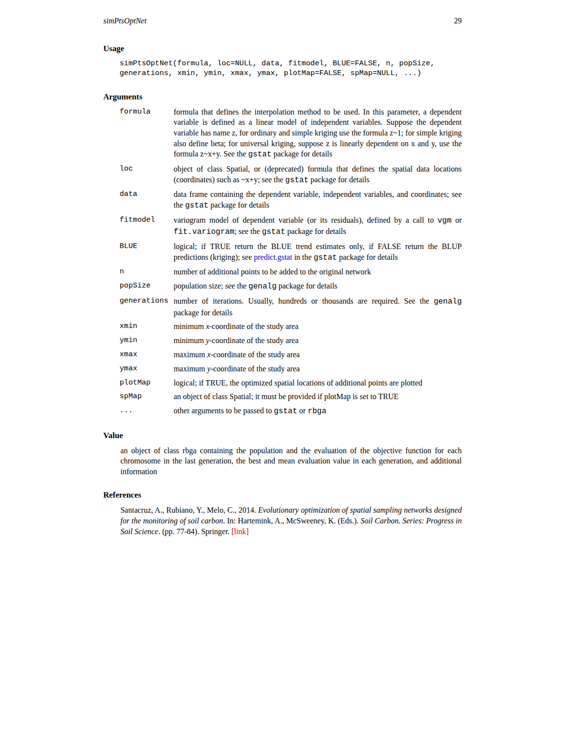simPtsOptNet 29
Usage
simPtsOptNet(formula, loc=NULL, data, fitmodel, BLUE=FALSE, n, popSize,
generations, xmin, ymin, xmax, ymax, plotMap=FALSE, spMap=NULL, ...)
Arguments
formula
formula that defines the interpolation method to be used. In this parameter, a dependent variable is defined as a linear model of independent variables. Suppose the dependent variable has name z, for ordinary and simple kriging use the formula z~1; for simple kriging also define beta; for universal kriging, suppose z is linearly dependent on x and y, use the formula z~x+y. See the gstat package for details
loc
object of class Spatial, or (deprecated) formula that defines the spatial data locations (coordinates) such as ~x+y; see the gstat package for details
data
data frame containing the dependent variable, independent variables, and coordinates; see the gstat package for details
fitmodel
variogram model of dependent variable (or its residuals), defined by a call to vgm or fit.variogram; see the gstat package for details
BLUE
logical; if TRUE return the BLUE trend estimates only, if FALSE return the BLUP predictions (kriging); see predict.gstat in the gstat package for details
n
number of additional points to be added to the original network
popSize
population size; see the genalg package for details
generations
number of iterations. Usually, hundreds or thousands are required. See the genalg package for details
xmin
minimum x-coordinate of the study area
ymin
minimum y-coordinate of the study area
xmax
maximum x-coordinate of the study area
ymax
maximum y-coordinate of the study area
plotMap
logical; if TRUE, the optimized spatial locations of additional points are plotted
spMap
an object of class Spatial; it must be provided if plotMap is set to TRUE
...
other arguments to be passed to gstat or rbga
Value
an object of class rbga containing the population and the evaluation of the objective function for each chromosome in the last generation, the best and mean evaluation value in each generation, and additional information
References
Santacruz, A., Rubiano, Y., Melo, C., 2014. Evolutionary optimization of spatial sampling networks designed for the monitoring of soil carbon. In: Hartemink, A., McSweeney, K. (Eds.). Soil Carbon. Series: Progress in Soil Science. (pp. 77-84). Springer. [link]